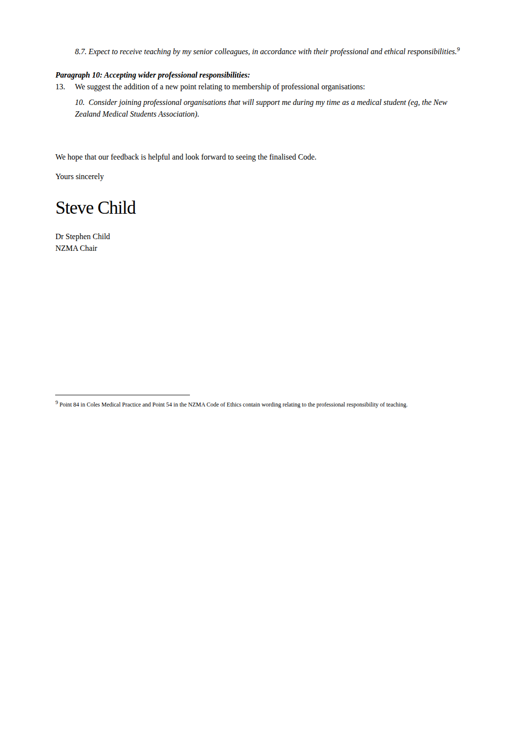8.7. Expect to receive teaching by my senior colleagues, in accordance with their professional and ethical responsibilities.9
Paragraph 10: Accepting wider professional responsibilities:
13. We suggest the addition of a new point relating to membership of professional organisations:
10. Consider joining professional organisations that will support me during my time as a medical student (eg, the New Zealand Medical Students Association).
We hope that our feedback is helpful and look forward to seeing the finalised Code.
Yours sincerely
Steve Child
Dr Stephen Child
NZMA Chair
9 Point 84 in Coles Medical Practice and Point 54 in the NZMA Code of Ethics contain wording relating to the professional responsibility of teaching.